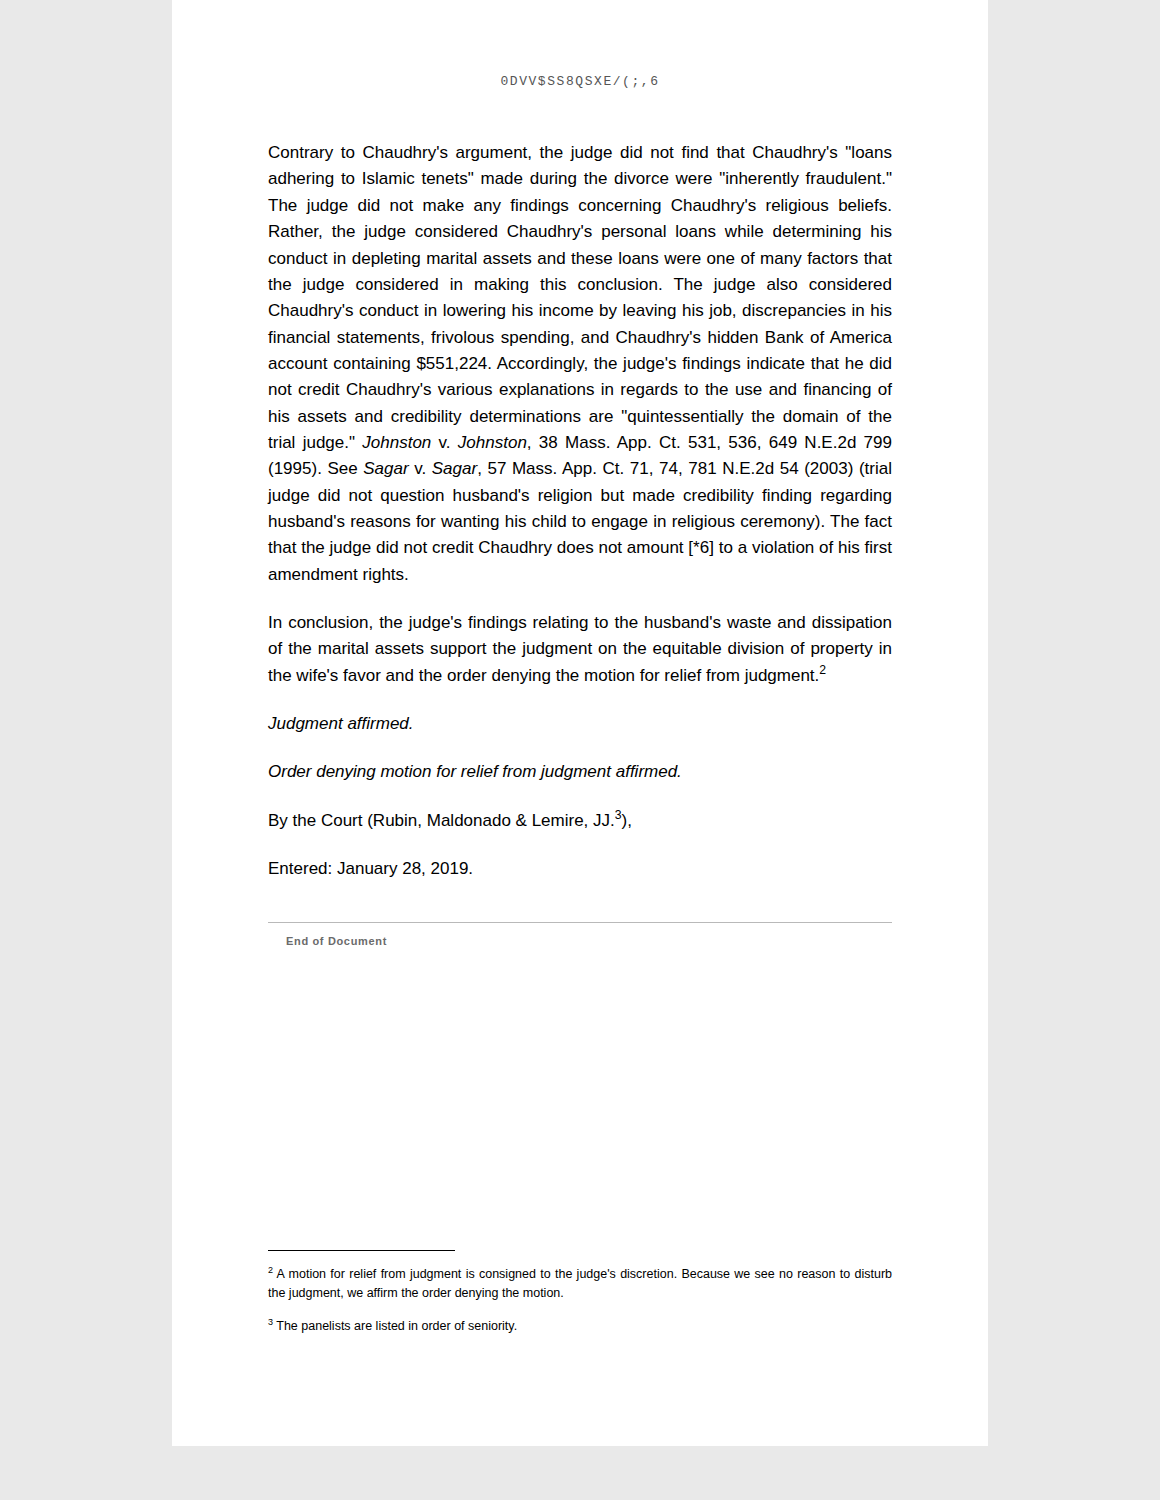0DVV$SS8QSXE/(;,6
Contrary to Chaudhry's argument, the judge did not find that Chaudhry's "loans adhering to Islamic tenets" made during the divorce were "inherently fraudulent." The judge did not make any findings concerning Chaudhry's religious beliefs. Rather, the judge considered Chaudhry's personal loans while determining his conduct in depleting marital assets and these loans were one of many factors that the judge considered in making this conclusion. The judge also considered Chaudhry's conduct in lowering his income by leaving his job, discrepancies in his financial statements, frivolous spending, and Chaudhry's hidden Bank of America account containing $551,224. Accordingly, the judge's findings indicate that he did not credit Chaudhry's various explanations in regards to the use and financing of his assets and credibility determinations are "quintessentially the domain of the trial judge." Johnston v. Johnston, 38 Mass. App. Ct. 531, 536, 649 N.E.2d 799 (1995). See Sagar v. Sagar, 57 Mass. App. Ct. 71, 74, 781 N.E.2d 54 (2003) (trial judge did not question husband's religion but made credibility finding regarding husband's reasons for wanting his child to engage in religious ceremony). The fact that the judge did not credit Chaudhry does not amount [*6] to a violation of his first amendment rights.
In conclusion, the judge's findings relating to the husband's waste and dissipation of the marital assets support the judgment on the equitable division of property in the wife's favor and the order denying the motion for relief from judgment.2
Judgment affirmed.
Order denying motion for relief from judgment affirmed.
By the Court (Rubin, Maldonado & Lemire, JJ.3),
Entered: January 28, 2019.
End of Document
2 A motion for relief from judgment is consigned to the judge's discretion. Because we see no reason to disturb the judgment, we affirm the order denying the motion.
3 The panelists are listed in order of seniority.